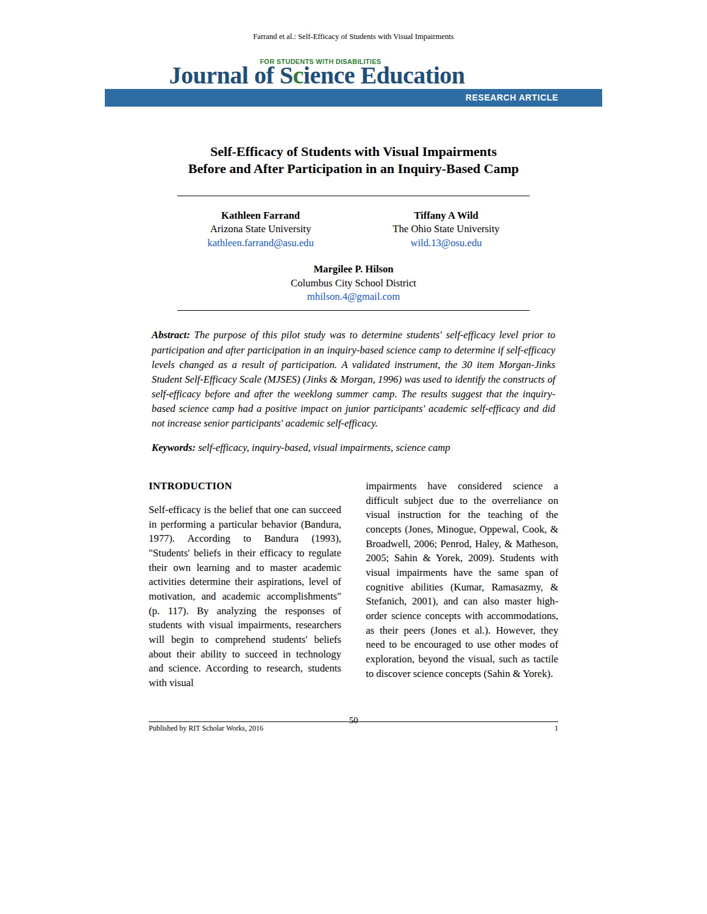Farrand et al.: Self-Efficacy of Students with Visual Impairments
FOR STUDENTS WITH DISABILITIES Journal of Science Education
RESEARCH ARTICLE
Self-Efficacy of Students with Visual Impairments
Before and After Participation in an Inquiry-Based Camp
Kathleen Farrand
Arizona State University
kathleen.farrand@asu.edu
Tiffany A Wild
The Ohio State University
wild.13@osu.edu
Margilee P. Hilson
Columbus City School District
mhilson.4@gmail.com
Abstract: The purpose of this pilot study was to determine students' self-efficacy level prior to participation and after participation in an inquiry-based science camp to determine if self-efficacy levels changed as a result of participation. A validated instrument, the 30 item Morgan-Jinks Student Self-Efficacy Scale (MJSES) (Jinks & Morgan, 1996) was used to identify the constructs of self-efficacy before and after the weeklong summer camp. The results suggest that the inquiry-based science camp had a positive impact on junior participants' academic self-efficacy and did not increase senior participants' academic self-efficacy.
Keywords: self-efficacy, inquiry-based, visual impairments, science camp
INTRODUCTION
Self-efficacy is the belief that one can succeed in performing a particular behavior (Bandura, 1977). According to Bandura (1993), "Students' beliefs in their efficacy to regulate their own learning and to master academic activities determine their aspirations, level of motivation, and academic accomplishments" (p. 117). By analyzing the responses of students with visual impairments, researchers will begin to comprehend students' beliefs about their ability to succeed in technology and science. According to research, students with visual
impairments have considered science a difficult subject due to the overreliance on visual instruction for the teaching of the concepts (Jones, Minogue, Oppewal, Cook, & Broadwell, 2006; Penrod, Haley, & Matheson, 2005; Sahin & Yorek, 2009). Students with visual impairments have the same span of cognitive abilities (Kumar, Ramasazmy, & Stefanich, 2001), and can also master high-order science concepts with accommodations, as their peers (Jones et al.). However, they need to be encouraged to use other modes of exploration, beyond the visual, such as tactile to discover science concepts (Sahin & Yorek).
50
Published by RIT Scholar Works, 2016 1